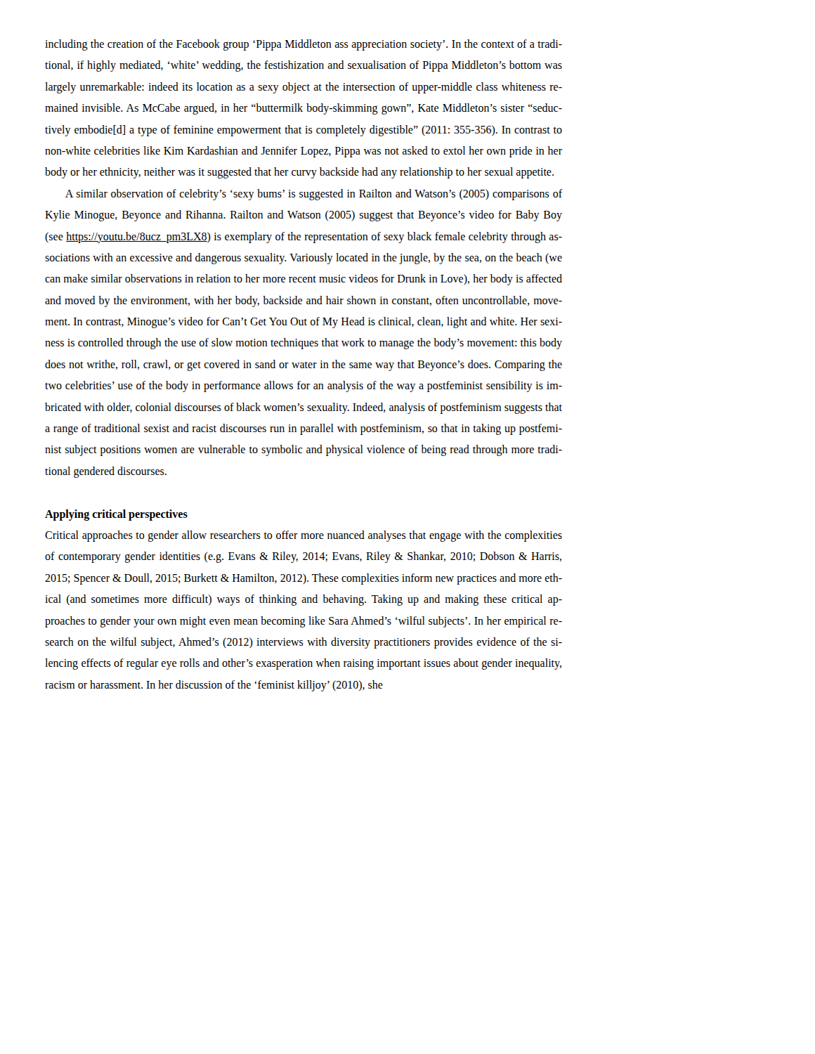including the creation of the Facebook group ‘Pippa Middleton ass appreciation society’. In the context of a traditional, if highly mediated, ‘white’ wedding, the festishization and sexualisation of Pippa Middleton’s bottom was largely unremarkable: indeed its location as a sexy object at the intersection of upper-middle class whiteness remained invisible. As McCabe argued, in her “buttermilk body-skimming gown”, Kate Middleton’s sister “seductively embodie[d] a type of feminine empowerment that is completely digestible” (2011: 355-356). In contrast to non-white celebrities like Kim Kardashian and Jennifer Lopez, Pippa was not asked to extol her own pride in her body or her ethnicity, neither was it suggested that her curvy backside had any relationship to her sexual appetite.
A similar observation of celebrity’s ‘sexy bums’ is suggested in Railton and Watson’s (2005) comparisons of Kylie Minogue, Beyonce and Rihanna. Railton and Watson (2005) suggest that Beyonce’s video for Baby Boy (see https://youtu.be/8ucz_pm3LX8) is exemplary of the representation of sexy black female celebrity through associations with an excessive and dangerous sexuality. Variously located in the jungle, by the sea, on the beach (we can make similar observations in relation to her more recent music videos for Drunk in Love), her body is affected and moved by the environment, with her body, backside and hair shown in constant, often uncontrollable, movement. In contrast, Minogue’s video for Can’t Get You Out of My Head is clinical, clean, light and white. Her sexiness is controlled through the use of slow motion techniques that work to manage the body’s movement: this body does not writhe, roll, crawl, or get covered in sand or water in the same way that Beyonce’s does. Comparing the two celebrities’ use of the body in performance allows for an analysis of the way a postfeminist sensibility is imbricated with older, colonial discourses of black women’s sexuality. Indeed, analysis of postfeminism suggests that a range of traditional sexist and racist discourses run in parallel with postfeminism, so that in taking up postfeminist subject positions women are vulnerable to symbolic and physical violence of being read through more traditional gendered discourses.
Applying critical perspectives
Critical approaches to gender allow researchers to offer more nuanced analyses that engage with the complexities of contemporary gender identities (e.g. Evans & Riley, 2014; Evans, Riley & Shankar, 2010; Dobson & Harris, 2015; Spencer & Doull, 2015; Burkett & Hamilton, 2012). These complexities inform new practices and more ethical (and sometimes more difficult) ways of thinking and behaving. Taking up and making these critical approaches to gender your own might even mean becoming like Sara Ahmed’s ‘wilful subjects’. In her empirical research on the wilful subject, Ahmed’s (2012) interviews with diversity practitioners provides evidence of the silencing effects of regular eye rolls and other’s exasperation when raising important issues about gender inequality, racism or harassment. In her discussion of the ‘feminist killjoy’ (2010), she